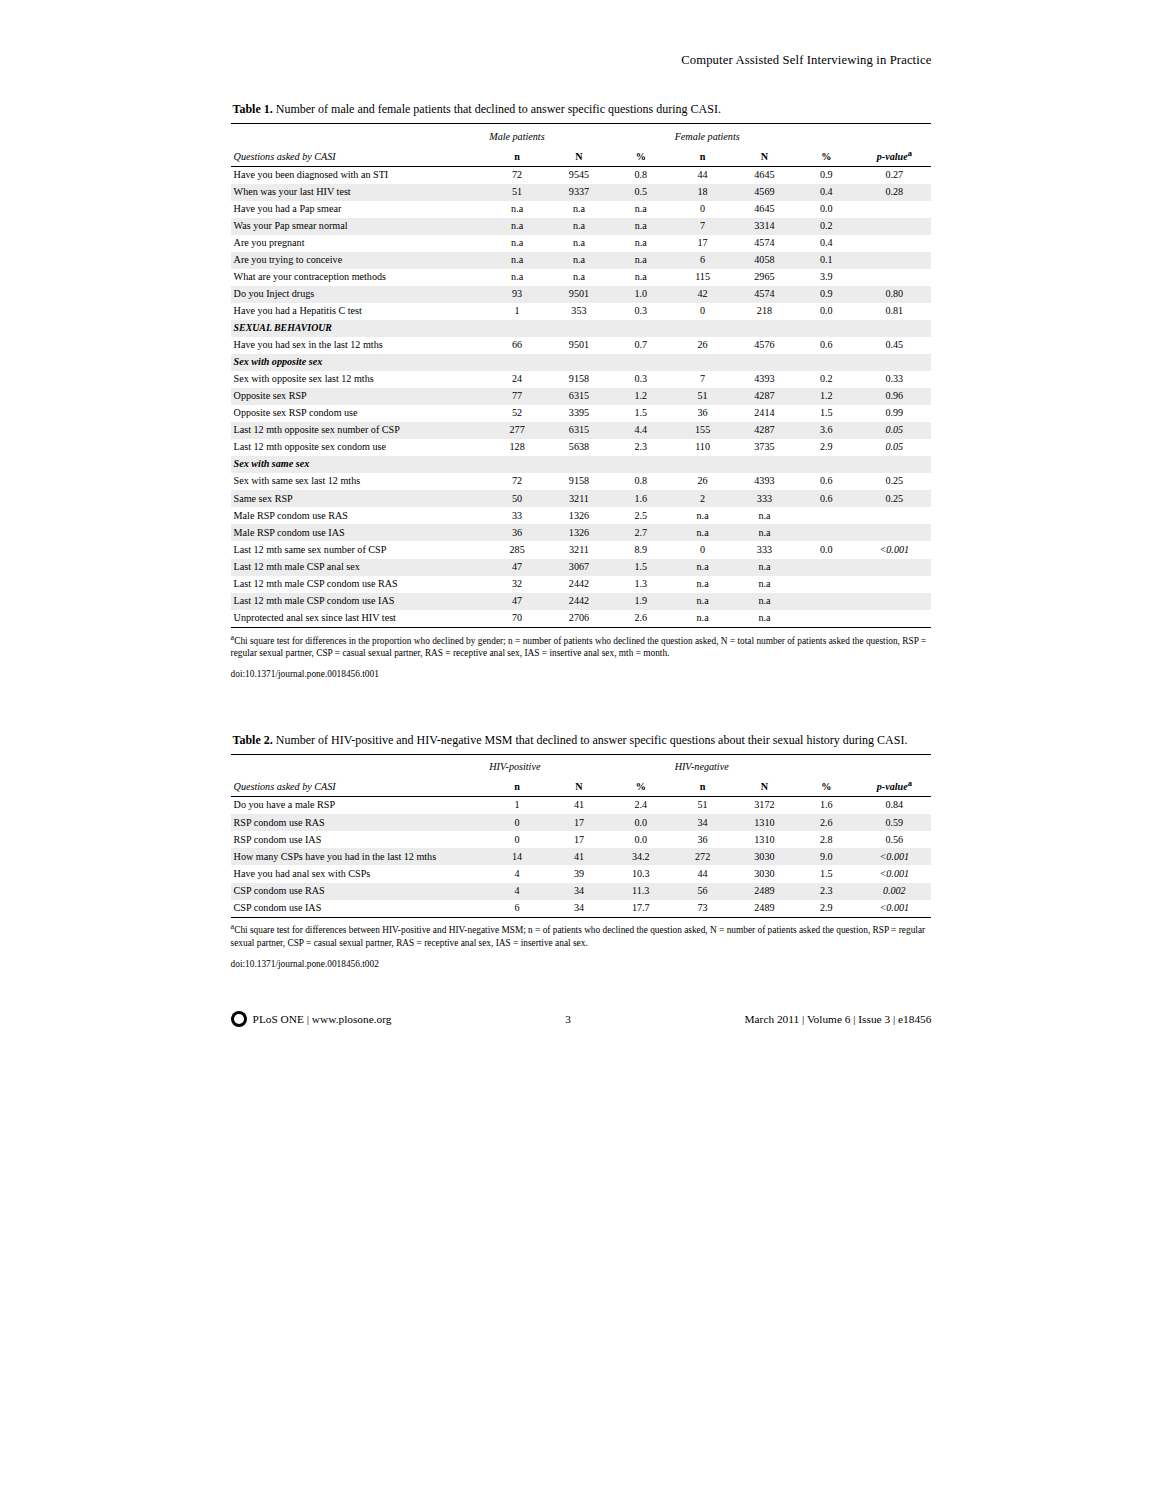Computer Assisted Self Interviewing in Practice
Table 1. Number of male and female patients that declined to answer specific questions during CASI.
| | Male patients | Female patients | |
| --- | --- | --- | --- |
| Questions asked by CASI | n | N | % | n | N | % | p-value a |
| Have you been diagnosed with an STI | 72 | 9545 | 0.8 | 44 | 4645 | 0.9 | 0.27 |
| When was your last HIV test | 51 | 9337 | 0.5 | 18 | 4569 | 0.4 | 0.28 |
| Have you had a Pap smear | n.a | n.a | n.a | 0 | 4645 | 0.0 | |
| Was your Pap smear normal | n.a | n.a | n.a | 7 | 3314 | 0.2 | |
| Are you pregnant | n.a | n.a | n.a | 17 | 4574 | 0.4 | |
| Are you trying to conceive | n.a | n.a | n.a | 6 | 4058 | 0.1 | |
| What are your contraception methods | n.a | n.a | n.a | 115 | 2965 | 3.9 | |
| Do you Inject drugs | 93 | 9501 | 1.0 | 42 | 4574 | 0.9 | 0.80 |
| Have you had a Hepatitis C test | 1 | 353 | 0.3 | 0 | 218 | 0.0 | 0.81 |
| SEXUAL BEHAVIOUR | | | | | | | |
| Have you had sex in the last 12 mths | 66 | 9501 | 0.7 | 26 | 4576 | 0.6 | 0.45 |
| Sex with opposite sex | | | | | | | |
| Sex with opposite sex last 12 mths | 24 | 9158 | 0.3 | 7 | 4393 | 0.2 | 0.33 |
| Opposite sex RSP | 77 | 6315 | 1.2 | 51 | 4287 | 1.2 | 0.96 |
| Opposite sex RSP condom use | 52 | 3395 | 1.5 | 36 | 2414 | 1.5 | 0.99 |
| Last 12 mth opposite sex number of CSP | 277 | 6315 | 4.4 | 155 | 4287 | 3.6 | 0.05 |
| Last 12 mth opposite sex condom use | 128 | 5638 | 2.3 | 110 | 3735 | 2.9 | 0.05 |
| Sex with same sex | | | | | | | |
| Sex with same sex last 12 mths | 72 | 9158 | 0.8 | 26 | 4393 | 0.6 | 0.25 |
| Same sex RSP | 50 | 3211 | 1.6 | 2 | 333 | 0.6 | 0.25 |
| Male RSP condom use RAS | 33 | 1326 | 2.5 | n.a | n.a | | |
| Male RSP condom use IAS | 36 | 1326 | 2.7 | n.a | n.a | | |
| Last 12 mth same sex number of CSP | 285 | 3211 | 8.9 | 0 | 333 | 0.0 | <0.001 |
| Last 12 mth male CSP anal sex | 47 | 3067 | 1.5 | n.a | n.a | | |
| Last 12 mth male CSP condom use RAS | 32 | 2442 | 1.3 | n.a | n.a | | |
| Last 12 mth male CSP condom use IAS | 47 | 2442 | 1.9 | n.a | n.a | | |
| Unprotected anal sex since last HIV test | 70 | 2706 | 2.6 | n.a | n.a | | |
aChi square test for differences in the proportion who declined by gender; n = number of patients who declined the question asked, N = total number of patients asked the question, RSP = regular sexual partner, CSP = casual sexual partner, RAS = receptive anal sex, IAS = insertive anal sex, mth = month.
doi:10.1371/journal.pone.0018456.t001
Table 2. Number of HIV-positive and HIV-negative MSM that declined to answer specific questions about their sexual history during CASI.
| | HIV-positive | HIV-negative | |
| --- | --- | --- | --- |
| Questions asked by CASI | n | N | % | n | N | % | p-value a |
| Do you have a male RSP | 1 | 41 | 2.4 | 51 | 3172 | 1.6 | 0.84 |
| RSP condom use RAS | 0 | 17 | 0.0 | 34 | 1310 | 2.6 | 0.59 |
| RSP condom use IAS | 0 | 17 | 0.0 | 36 | 1310 | 2.8 | 0.56 |
| How many CSPs have you had in the last 12 mths | 14 | 41 | 34.2 | 272 | 3030 | 9.0 | <0.001 |
| Have you had anal sex with CSPs | 4 | 39 | 10.3 | 44 | 3030 | 1.5 | <0.001 |
| CSP condom use RAS | 4 | 34 | 11.3 | 56 | 2489 | 2.3 | 0.002 |
| CSP condom use IAS | 6 | 34 | 17.7 | 73 | 2489 | 2.9 | <0.001 |
aChi square test for differences between HIV-positive and HIV-negative MSM; n = of patients who declined the question asked, N = number of patients asked the question, RSP = regular sexual partner, CSP = casual sexual partner, RAS = receptive anal sex, IAS = insertive anal sex.
doi:10.1371/journal.pone.0018456.t002
PLoS ONE | www.plosone.org
3
March 2011 | Volume 6 | Issue 3 | e18456